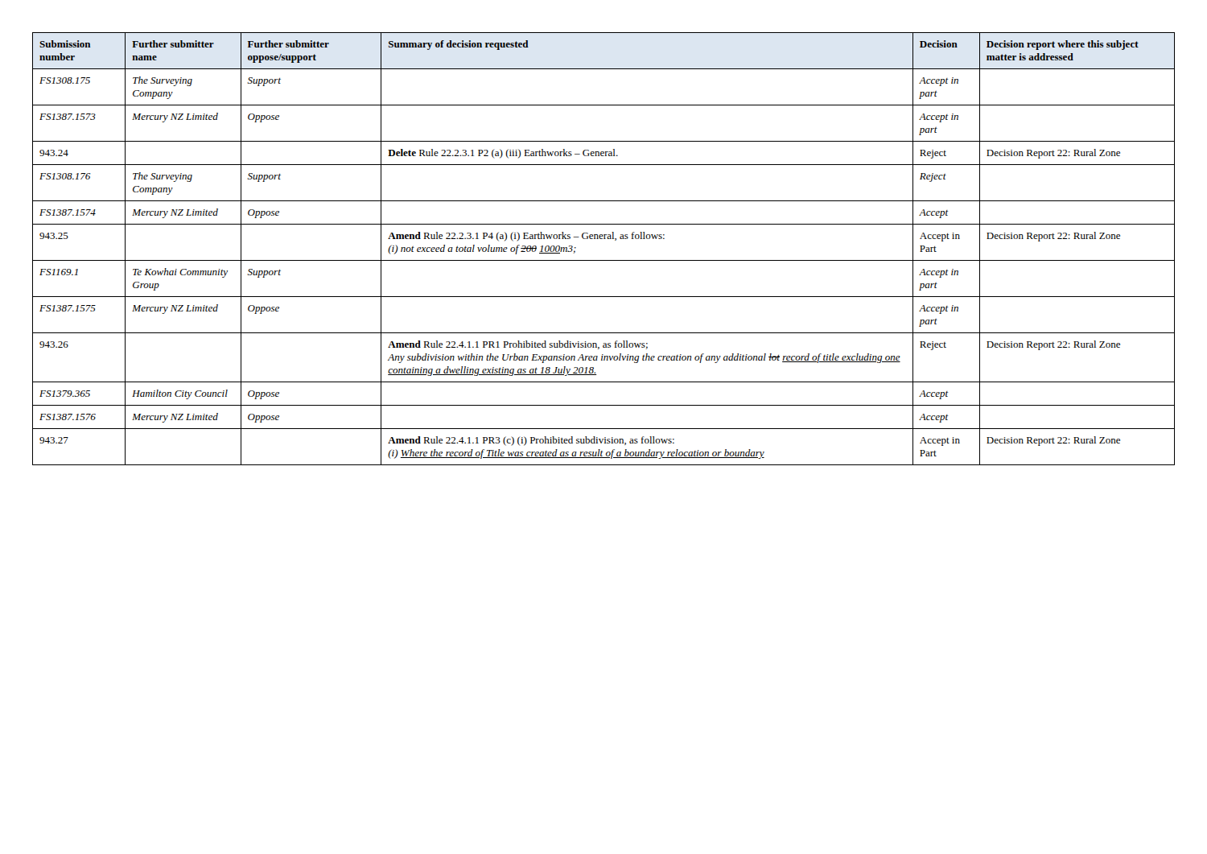| Submission number | Further submitter name | Further submitter oppose/support | Summary of decision requested | Decision | Decision report where this subject matter is addressed |
| --- | --- | --- | --- | --- | --- |
| FS1308.175 | The Surveying Company | Support | | Accept in part | |
| FS1387.1573 | Mercury NZ Limited | Oppose | | Accept in part | |
| 943.24 | | | Delete Rule 22.2.3.1 P2 (a) (iii) Earthworks – General. | Reject | Decision Report 22: Rural Zone |
| FS1308.176 | The Surveying Company | Support | | Reject | |
| FS1387.1574 | Mercury NZ Limited | Oppose | | Accept | |
| 943.25 | | | Amend Rule 22.2.3.1 P4 (a) (i) Earthworks – General, as follows: (i) not exceed a total volume of 200 1000 m3; | Accept in Part | Decision Report 22: Rural Zone |
| FS1169.1 | Te Kowhai Community Group | Support | | Accept in part | |
| FS1387.1575 | Mercury NZ Limited | Oppose | | Accept in part | |
| 943.26 | | | Amend Rule 22.4.1.1 PR1 Prohibited subdivision, as follows; Any subdivision within the Urban Expansion Area involving the creation of any additional lot record of title excluding one containing a dwelling existing as at 18 July 2018. | Reject | Decision Report 22: Rural Zone |
| FS1379.365 | Hamilton City Council | Oppose | | Accept | |
| FS1387.1576 | Mercury NZ Limited | Oppose | | Accept | |
| 943.27 | | | Amend Rule 22.4.1.1 PR3 (c) (i) Prohibited subdivision, as follows: (i) Where the record of Title was created as a result of a boundary relocation or boundary | Accept in Part | Decision Report 22: Rural Zone |